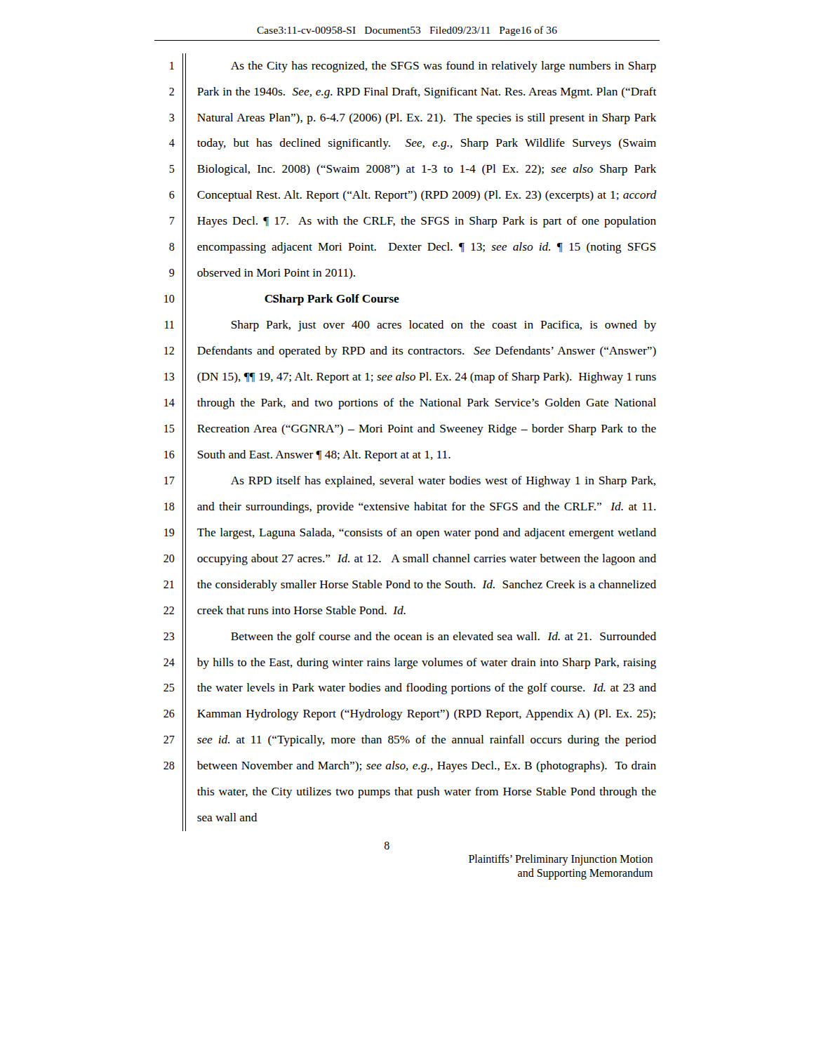Case3:11-cv-00958-SI Document53 Filed09/23/11 Page16 of 36
1
2
3
4
5
6
7
8
9
10
11
12
13
14
15
16
17
18
19
20
21
22
23
24
25
26
27
28
As the City has recognized, the SFGS was found in relatively large numbers in Sharp Park in the 1940s. See, e.g. RPD Final Draft, Significant Nat. Res. Areas Mgmt. Plan (“Draft Natural Areas Plan”), p. 6-4.7 (2006) (Pl. Ex. 21). The species is still present in Sharp Park today, but has declined significantly. See, e.g., Sharp Park Wildlife Surveys (Swaim Biological, Inc. 2008) (“Swaim 2008”) at 1-3 to 1-4 (Pl Ex. 22); see also Sharp Park Conceptual Rest. Alt. Report (“Alt. Report”) (RPD 2009) (Pl. Ex. 23) (excerpts) at 1; accord Hayes Decl. ¶ 17. As with the CRLF, the SFGS in Sharp Park is part of one population encompassing adjacent Mori Point. Dexter Decl. ¶ 13; see also id. ¶ 15 (noting SFGS observed in Mori Point in 2011).
C. Sharp Park Golf Course
Sharp Park, just over 400 acres located on the coast in Pacifica, is owned by Defendants and operated by RPD and its contractors. See Defendants’ Answer (“Answer”) (DN 15), ¶¶ 19, 47; Alt. Report at 1; see also Pl. Ex. 24 (map of Sharp Park). Highway 1 runs through the Park, and two portions of the National Park Service’s Golden Gate National Recreation Area (“GGNRA”) – Mori Point and Sweeney Ridge – border Sharp Park to the South and East. Answer ¶ 48; Alt. Report at at 1, 11.
As RPD itself has explained, several water bodies west of Highway 1 in Sharp Park, and their surroundings, provide “extensive habitat for the SFGS and the CRLF.” Id. at 11. The largest, Laguna Salada, “consists of an open water pond and adjacent emergent wetland occupying about 27 acres.” Id. at 12. A small channel carries water between the lagoon and the considerably smaller Horse Stable Pond to the South. Id. Sanchez Creek is a channelized creek that runs into Horse Stable Pond. Id.
Between the golf course and the ocean is an elevated sea wall. Id. at 21. Surrounded by hills to the East, during winter rains large volumes of water drain into Sharp Park, raising the water levels in Park water bodies and flooding portions of the golf course. Id. at 23 and Kamman Hydrology Report (“Hydrology Report”) (RPD Report, Appendix A) (Pl. Ex. 25); see id. at 11 (“Typically, more than 85% of the annual rainfall occurs during the period between November and March”); see also, e.g., Hayes Decl., Ex. B (photographs). To drain this water, the City utilizes two pumps that push water from Horse Stable Pond through the sea wall and
8
Plaintiffs’ Preliminary Injunction Motion
and Supporting Memorandum